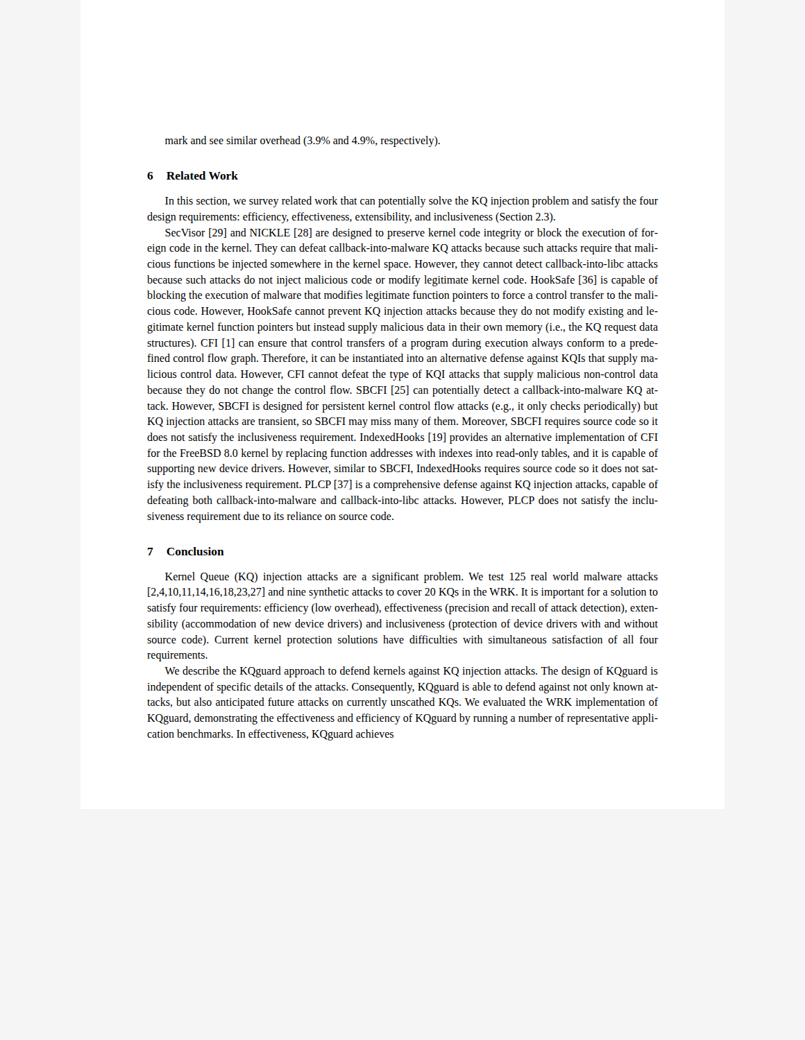mark and see similar overhead (3.9% and 4.9%, respectively).
6 Related Work
In this section, we survey related work that can potentially solve the KQ injection problem and satisfy the four design requirements: efficiency, effectiveness, extensibility, and inclusiveness (Section 2.3).
SecVisor [29] and NICKLE [28] are designed to preserve kernel code integrity or block the execution of foreign code in the kernel. They can defeat callback-into-malware KQ attacks because such attacks require that malicious functions be injected somewhere in the kernel space. However, they cannot detect callback-into-libc attacks because such attacks do not inject malicious code or modify legitimate kernel code. HookSafe [36] is capable of blocking the execution of malware that modifies legitimate function pointers to force a control transfer to the malicious code. However, HookSafe cannot prevent KQ injection attacks because they do not modify existing and legitimate kernel function pointers but instead supply malicious data in their own memory (i.e., the KQ request data structures). CFI [1] can ensure that control transfers of a program during execution always conform to a predefined control flow graph. Therefore, it can be instantiated into an alternative defense against KQIs that supply malicious control data. However, CFI cannot defeat the type of KQI attacks that supply malicious non-control data because they do not change the control flow. SBCFI [25] can potentially detect a callback-into-malware KQ attack. However, SBCFI is designed for persistent kernel control flow attacks (e.g., it only checks periodically) but KQ injection attacks are transient, so SBCFI may miss many of them. Moreover, SBCFI requires source code so it does not satisfy the inclusiveness requirement. IndexedHooks [19] provides an alternative implementation of CFI for the FreeBSD 8.0 kernel by replacing function addresses with indexes into read-only tables, and it is capable of supporting new device drivers. However, similar to SBCFI, IndexedHooks requires source code so it does not satisfy the inclusiveness requirement. PLCP [37] is a comprehensive defense against KQ injection attacks, capable of defeating both callback-into-malware and callback-into-libc attacks. However, PLCP does not satisfy the inclusiveness requirement due to its reliance on source code.
7 Conclusion
Kernel Queue (KQ) injection attacks are a significant problem. We test 125 real world malware attacks [2,4,10,11,14,16,18,23,27] and nine synthetic attacks to cover 20 KQs in the WRK. It is important for a solution to satisfy four requirements: efficiency (low overhead), effectiveness (precision and recall of attack detection), extensibility (accommodation of new device drivers) and inclusiveness (protection of device drivers with and without source code). Current kernel protection solutions have difficulties with simultaneous satisfaction of all four requirements.
We describe the KQguard approach to defend kernels against KQ injection attacks. The design of KQguard is independent of specific details of the attacks. Consequently, KQguard is able to defend against not only known attacks, but also anticipated future attacks on currently unscathed KQs. We evaluated the WRK implementation of KQguard, demonstrating the effectiveness and efficiency of KQguard by running a number of representative application benchmarks. In effectiveness, KQguard achieves